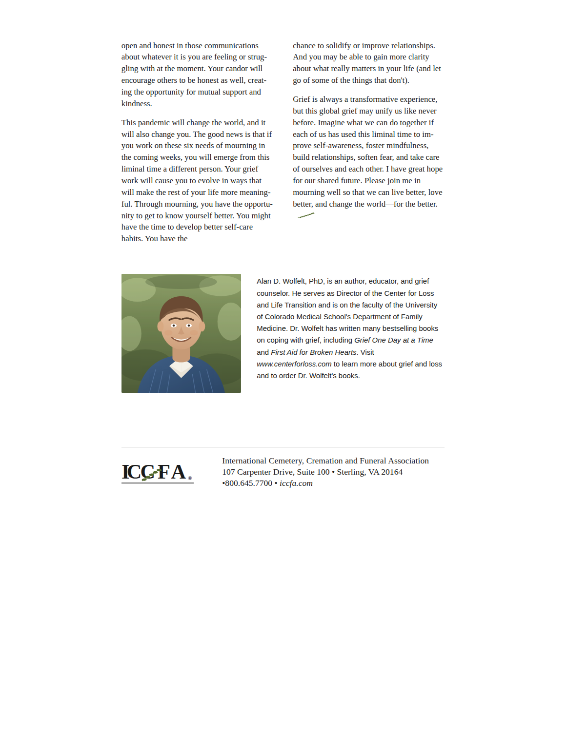open and honest in those communications about whatever it is you are feeling or struggling with at the moment. Your candor will encourage others to be honest as well, creating the opportunity for mutual support and kindness.
This pandemic will change the world, and it will also change you. The good news is that if you work on these six needs of mourning in the coming weeks, you will emerge from this liminal time a different person. Your grief work will cause you to evolve in ways that will make the rest of your life more meaningful. Through mourning, you have the opportunity to get to know yourself better. You might have the time to develop better self-care habits. You have the
chance to solidify or improve relationships. And you may be able to gain more clarity about what really matters in your life (and let go of some of the things that don't).
Grief is always a transformative experience, but this global grief may unify us like never before. Imagine what we can do together if each of us has used this liminal time to improve self-awareness, foster mindfulness, build relationships, soften fear, and take care of ourselves and each other. I have great hope for our shared future. Please join me in mourning well so that we can live better, love better, and change the world—for the better.
Alan D. Wolfelt, PhD, is an author, educator, and grief counselor. He serves as Director of the Center for Loss and Life Transition and is on the faculty of the University of Colorado Medical School's Department of Family Medicine. Dr. Wolfelt has written many bestselling books on coping with grief, including Grief One Day at a Time and First Aid for Broken Hearts. Visit www.centerforloss.com to learn more about grief and loss and to order Dr. Wolfelt's books.
I C C F A ®
International Cemetery, Cremation and Funeral Association
107 Carpenter Drive, Suite 100 • Sterling, VA 20164 •800.645.7700 • iccfa.com